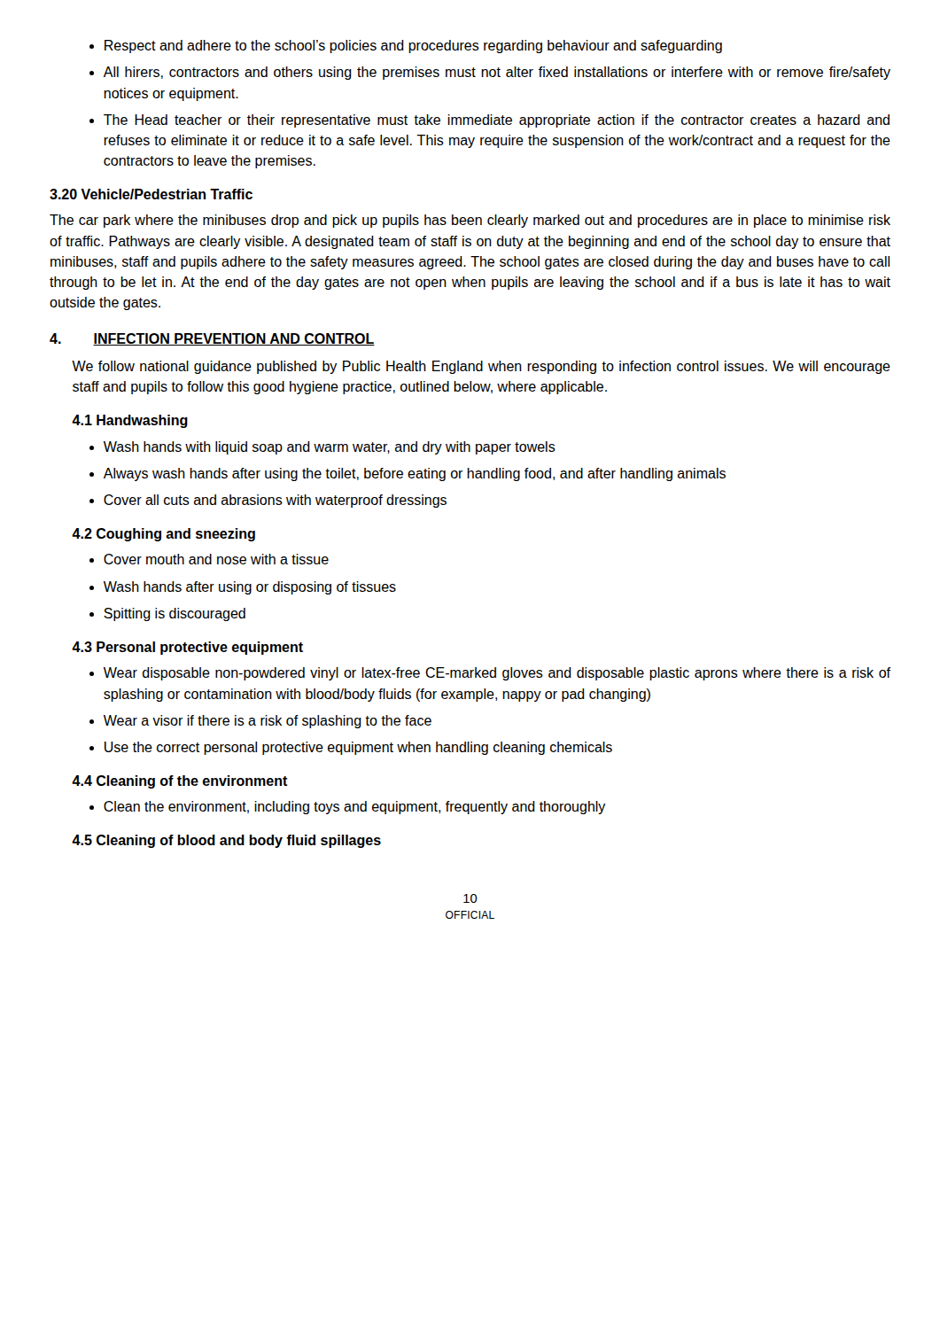Respect and adhere to the school’s policies and procedures regarding behaviour and safeguarding
All hirers, contractors and others using the premises must not alter fixed installations or interfere with or remove fire/safety notices or equipment.
The Head teacher or their representative must take immediate appropriate action if the contractor creates a hazard and refuses to eliminate it or reduce it to a safe level. This may require the suspension of the work/contract and a request for the contractors to leave the premises.
3.20 Vehicle/Pedestrian Traffic
The car park where the minibuses drop and pick up pupils has been clearly marked out and procedures are in place to minimise risk of traffic. Pathways are clearly visible. A designated team of staff is on duty at the beginning and end of the school day to ensure that minibuses, staff and pupils adhere to the safety measures agreed. The school gates are closed during the day and buses have to call through to be let in. At the end of the day gates are not open when pupils are leaving the school and if a bus is late it has to wait outside the gates.
4. INFECTION PREVENTION AND CONTROL
We follow national guidance published by Public Health England when responding to infection control issues. We will encourage staff and pupils to follow this good hygiene practice, outlined below, where applicable.
4.1 Handwashing
Wash hands with liquid soap and warm water, and dry with paper towels
Always wash hands after using the toilet, before eating or handling food, and after handling animals
Cover all cuts and abrasions with waterproof dressings
4.2 Coughing and sneezing
Cover mouth and nose with a tissue
Wash hands after using or disposing of tissues
Spitting is discouraged
4.3 Personal protective equipment
Wear disposable non-powdered vinyl or latex-free CE-marked gloves and disposable plastic aprons where there is a risk of splashing or contamination with blood/body fluids (for example, nappy or pad changing)
Wear a visor if there is a risk of splashing to the face
Use the correct personal protective equipment when handling cleaning chemicals
4.4 Cleaning of the environment
Clean the environment, including toys and equipment, frequently and thoroughly
4.5 Cleaning of blood and body fluid spillages
10 OFFICIAL